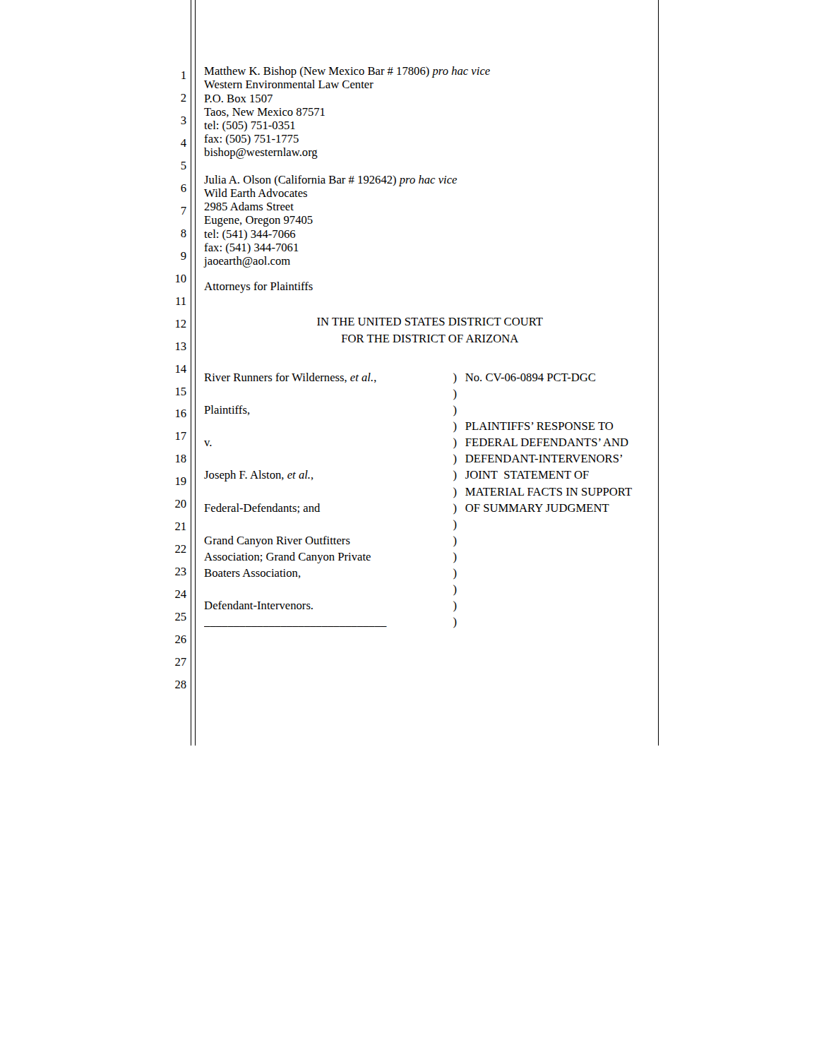1
2
3
4
5
6
7
8
9
10
11
12
13
14
15
16
17
18
19
20
21
22
23
24
25
26
27
28
Matthew K. Bishop (New Mexico Bar # 17806) pro hac vice
Western Environmental Law Center
P.O. Box 1507
Taos, New Mexico 87571
tel: (505) 751-0351
fax: (505) 751-1775
bishop@westernlaw.org
Julia A. Olson (California Bar # 192642) pro hac vice
Wild Earth Advocates
2985 Adams Street
Eugene, Oregon 97405
tel: (541) 344-7066
fax: (541) 344-7061
jaoearth@aol.com
Attorneys for Plaintiffs
IN THE UNITED STATES DISTRICT COURT
FOR THE DISTRICT OF ARIZONA
| River Runners for Wilderness, et al. , | ) | No. CV-06-0894 PCT-DGC |
| | ) | |
| Plaintiffs, | ) | |
| | ) | PLAINTIFFS’ RESPONSE TO |
| v. | ) | FEDERAL DEFENDANTS’ AND |
| | ) | DEFENDANT-INTERVENORS’ |
| Joseph F. Alston, et al. , | ) | JOINT STATEMENT OF |
| | ) | MATERIAL FACTS IN SUPPORT |
| Federal-Defendants; and | ) | OF SUMMARY JUDGMENT |
| | ) | |
| Grand Canyon River Outfitters | ) | |
| Association; Grand Canyon Private | ) | |
| Boaters Association, | ) | |
| | ) | |
| Defendant-Intervenors. | ) | |
| _______________________________ | ) | |